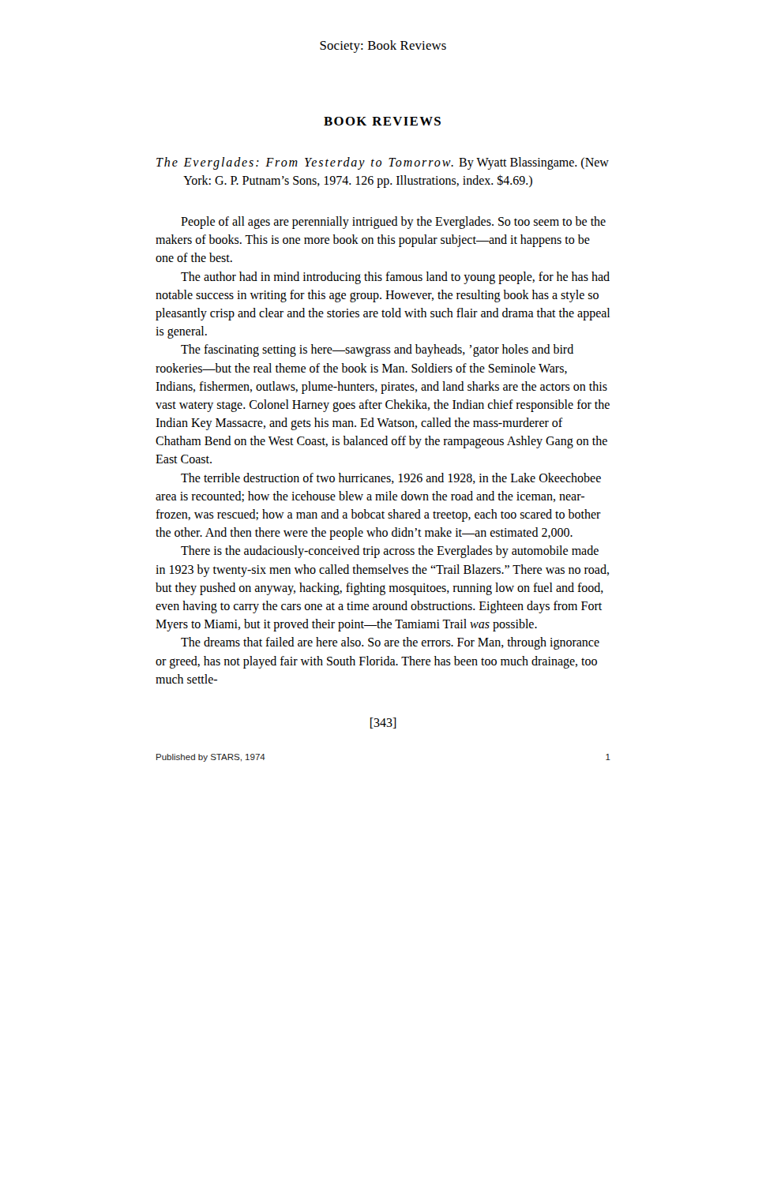Society: Book Reviews
BOOK REVIEWS
The Everglades: From Yesterday to Tomorrow. By Wyatt Blassingame. (New York: G. P. Putnam’s Sons, 1974. 126 pp. Illustrations, index. $4.69.)
People of all ages are perennially intrigued by the Everglades. So too seem to be the makers of books. This is one more book on this popular subject—and it happens to be one of the best.
The author had in mind introducing this famous land to young people, for he has had notable success in writing for this age group. However, the resulting book has a style so pleasantly crisp and clear and the stories are told with such flair and drama that the appeal is general.
The fascinating setting is here—sawgrass and bayheads, ’gator holes and bird rookeries—but the real theme of the book is Man. Soldiers of the Seminole Wars, Indians, fishermen, outlaws, plume-hunters, pirates, and land sharks are the actors on this vast watery stage. Colonel Harney goes after Chekika, the Indian chief responsible for the Indian Key Massacre, and gets his man. Ed Watson, called the mass-murderer of Chatham Bend on the West Coast, is balanced off by the rampageous Ashley Gang on the East Coast.
The terrible destruction of two hurricanes, 1926 and 1928, in the Lake Okeechobee area is recounted; how the icehouse blew a mile down the road and the iceman, near-frozen, was rescued; how a man and a bobcat shared a treetop, each too scared to bother the other. And then there were the people who didn’t make it—an estimated 2,000.
There is the audaciously-conceived trip across the Everglades by automobile made in 1923 by twenty-six men who called themselves the “Trail Blazers.” There was no road, but they pushed on anyway, hacking, fighting mosquitoes, running low on fuel and food, even having to carry the cars one at a time around obstructions. Eighteen days from Fort Myers to Miami, but it proved their point—the Tamiami Trail was possible.
The dreams that failed are here also. So are the errors. For Man, through ignorance or greed, has not played fair with South Florida. There has been too much drainage, too much settle-
[343]
Published by STARS, 1974 1